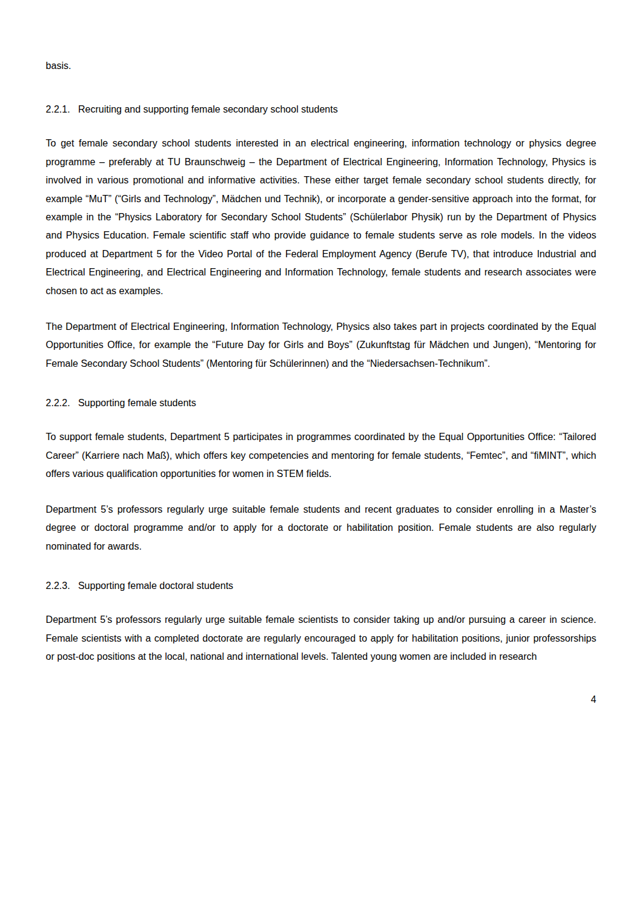basis.
2.2.1. Recruiting and supporting female secondary school students
To get female secondary school students interested in an electrical engineering, information technology or physics degree programme – preferably at TU Braunschweig – the Department of Electrical Engineering, Information Technology, Physics is involved in various promotional and informative activities. These either target female secondary school students directly, for example “MuT” (“Girls and Technology”, Mädchen und Technik), or incorporate a gender-sensitive approach into the format, for example in the “Physics Laboratory for Secondary School Students” (Schülerlabor Physik) run by the Department of Physics and Physics Education. Female scientific staff who provide guidance to female students serve as role models. In the videos produced at Department 5 for the Video Portal of the Federal Employment Agency (Berufe TV), that introduce Industrial and Electrical Engineering, and Electrical Engineering and Information Technology, female students and research associates were chosen to act as examples.
The Department of Electrical Engineering, Information Technology, Physics also takes part in projects coordinated by the Equal Opportunities Office, for example the “Future Day for Girls and Boys” (Zukunftstag für Mädchen und Jungen), “Mentoring for Female Secondary School Students” (Mentoring für Schülerinnen) and the “Niedersachsen-Technikum”.
2.2.2. Supporting female students
To support female students, Department 5 participates in programmes coordinated by the Equal Opportunities Office: “Tailored Career” (Karriere nach Maß), which offers key competencies and mentoring for female students, “Femtec”, and “fiMINT”, which offers various qualification opportunities for women in STEM fields.
Department 5’s professors regularly urge suitable female students and recent graduates to consider enrolling in a Master’s degree or doctoral programme and/or to apply for a doctorate or habilitation position. Female students are also regularly nominated for awards.
2.2.3. Supporting female doctoral students
Department 5’s professors regularly urge suitable female scientists to consider taking up and/or pursuing a career in science. Female scientists with a completed doctorate are regularly encouraged to apply for habilitation positions, junior professorships or post-doc positions at the local, national and international levels. Talented young women are included in research
4